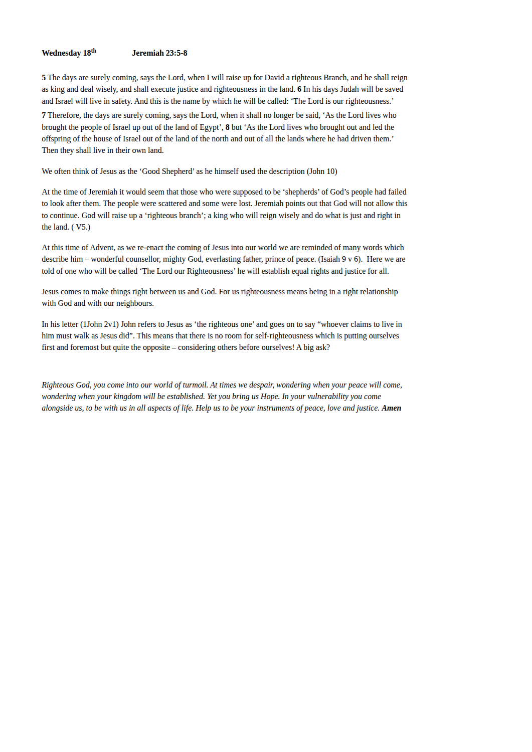Wednesday 18th Jeremiah 23:5-8
5 The days are surely coming, says the Lord, when I will raise up for David a righteous Branch, and he shall reign as king and deal wisely, and shall execute justice and righteousness in the land. 6 In his days Judah will be saved and Israel will live in safety. And this is the name by which he will be called: ‘The Lord is our righteousness.’
7 Therefore, the days are surely coming, says the Lord, when it shall no longer be said, ‘As the Lord lives who brought the people of Israel up out of the land of Egypt’, 8 but ‘As the Lord lives who brought out and led the offspring of the house of Israel out of the land of the north and out of all the lands where he had driven them.’ Then they shall live in their own land.
We often think of Jesus as the ‘Good Shepherd’ as he himself used the description (John 10)
At the time of Jeremiah it would seem that those who were supposed to be ‘shepherds’ of God’s people had failed to look after them. The people were scattered and some were lost. Jeremiah points out that God will not allow this to continue. God will raise up a ‘righteous branch’; a king who will reign wisely and do what is just and right in the land. ( V5.)
At this time of Advent, as we re-enact the coming of Jesus into our world we are reminded of many words which describe him – wonderful counsellor, mighty God, everlasting father, prince of peace. (Isaiah 9 v 6). Here we are told of one who will be called ‘The Lord our Righteousness’ he will establish equal rights and justice for all.
Jesus comes to make things right between us and God. For us righteousness means being in a right relationship with God and with our neighbours.
In his letter (1John 2v1) John refers to Jesus as ‘the righteous one’ and goes on to say “whoever claims to live in him must walk as Jesus did”. This means that there is no room for self-righteousness which is putting ourselves first and foremost but quite the opposite – considering others before ourselves! A big ask?
Righteous God, you come into our world of turmoil. At times we despair, wondering when your peace will come, wondering when your kingdom will be established. Yet you bring us Hope. In your vulnerability you come alongside us, to be with us in all aspects of life. Help us to be your instruments of peace, love and justice. Amen